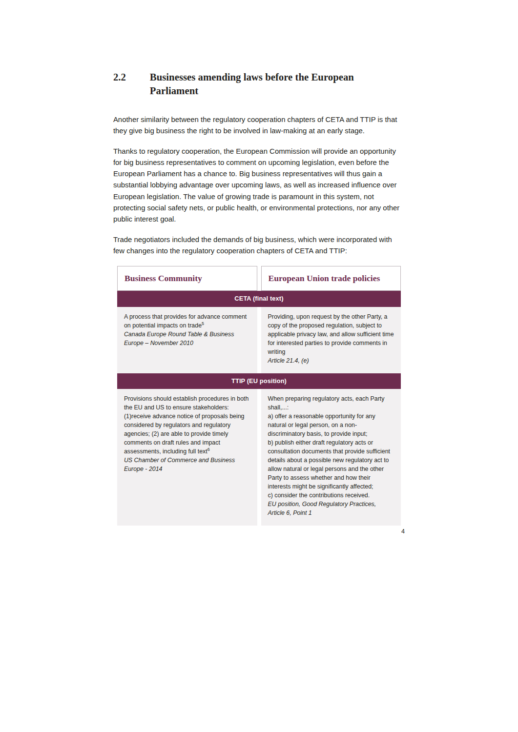2.2 Businesses amending laws before the European Parliament
Another similarity between the regulatory cooperation chapters of CETA and TTIP is that they give big business the right to be involved in law-making at an early stage.
Thanks to regulatory cooperation, the European Commission will provide an opportunity for big business representatives to comment on upcoming legislation, even before the European Parliament has a chance to. Big business representatives will thus gain a substantial lobbying advantage over upcoming laws, as well as increased influence over European legislation. The value of growing trade is paramount in this system, not protecting social safety nets, or public health, or environmental protections, nor any other public interest goal.
Trade negotiators included the demands of big business, which were incorporated with few changes into the regulatory cooperation chapters of CETA and TTIP:
| Business Community | European Union trade policies |
| --- | --- |
| CETA (final text) |
| A process that provides for advance comment on potential impacts on trade 5 Canada Europe Round Table & Business Europe – November 2010 | Providing, upon request by the other Party, a copy of the proposed regulation, subject to applicable privacy law, and allow sufficient time for interested parties to provide comments in writing Article 21.4, (e) |
| TTIP (EU position) |
| Provisions should establish procedures in both the EU and US to ensure stakeholders: (1)receive advance notice of proposals being considered by regulators and regulatory agencies; (2) are able to provide timely comments on draft rules and impact assessments, including full text 6 US Chamber of Commerce and Business Europe - 2014 | When preparing regulatory acts, each Party shall,...: a) offer a reasonable opportunity for any natural or legal person, on a non-discriminatory basis, to provide input; b) publish either draft regulatory acts or consultation documents that provide sufficient details about a possible new regulatory act to allow natural or legal persons and the other Party to assess whether and how their interests might be significantly affected; c) consider the contributions received. EU position, Good Regulatory Practices, Article 6, Point 1 |
4